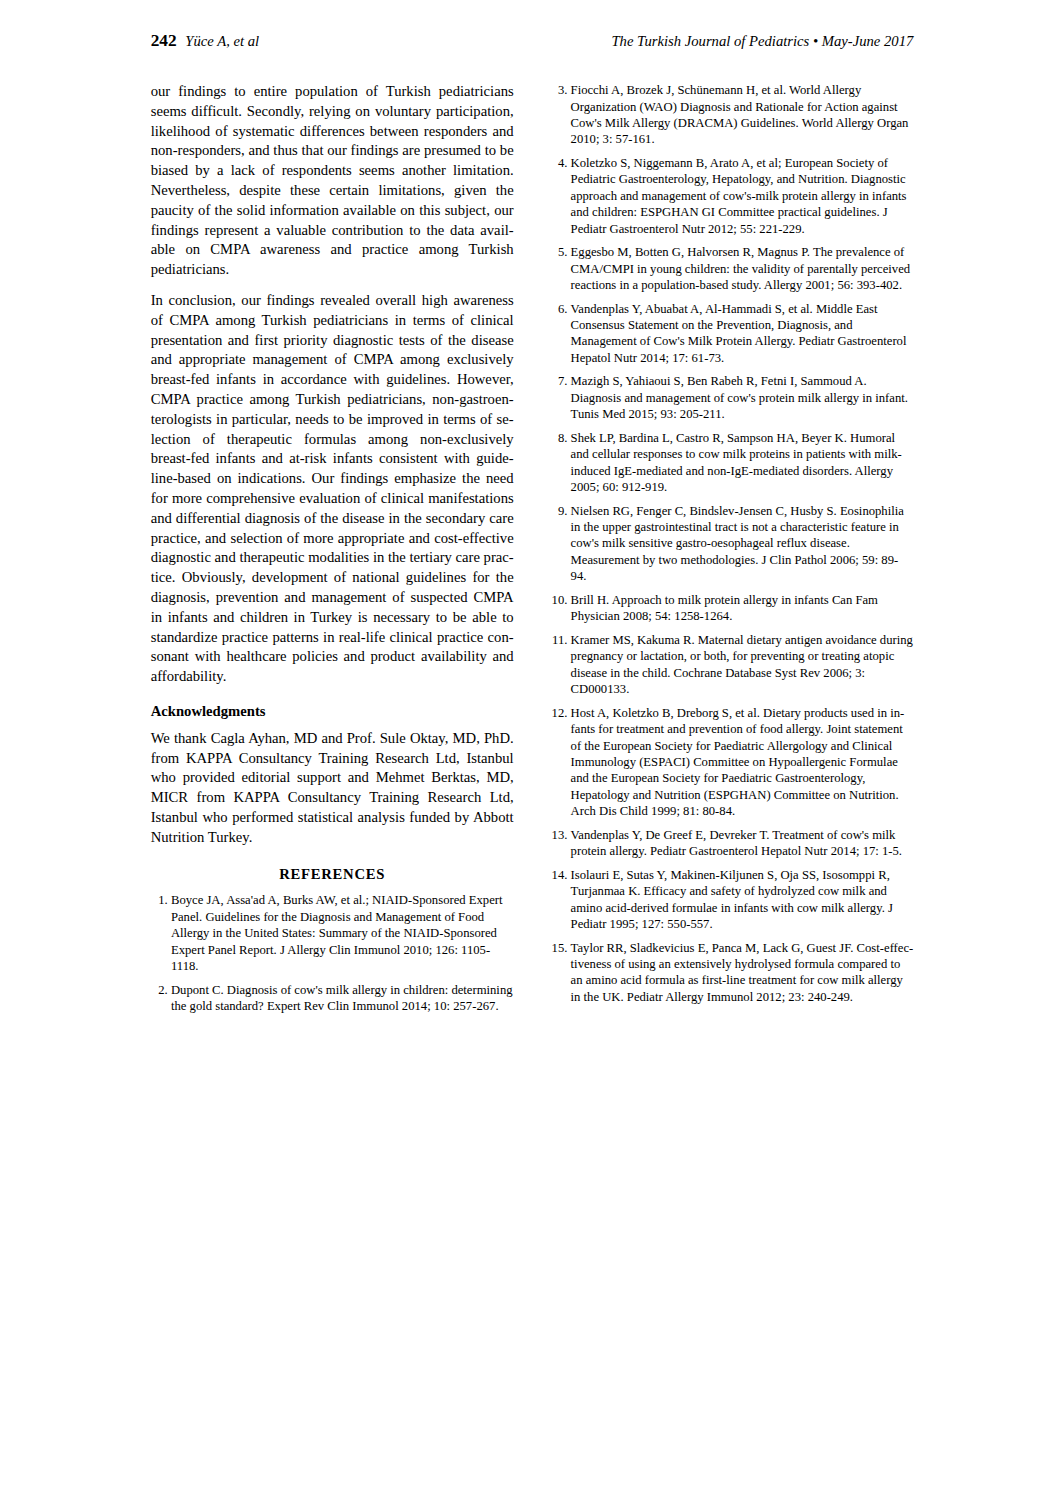242 Yüce A, et al
The Turkish Journal of Pediatrics • May-June 2017
our findings to entire population of Turkish pediatricians seems difficult. Secondly, relying on voluntary participation, likelihood of systematic differences between responders and non-responders, and thus that our findings are presumed to be biased by a lack of respondents seems another limitation. Nevertheless, despite these certain limitations, given the paucity of the solid information available on this subject, our findings represent a valuable contribution to the data available on CMPA awareness and practice among Turkish pediatricians.
In conclusion, our findings revealed overall high awareness of CMPA among Turkish pediatricians in terms of clinical presentation and first priority diagnostic tests of the disease and appropriate management of CMPA among exclusively breast-fed infants in accordance with guidelines. However, CMPA practice among Turkish pediatricians, non-gastroenterologists in particular, needs to be improved in terms of selection of therapeutic formulas among non-exclusively breast-fed infants and at-risk infants consistent with guideline-based on indications. Our findings emphasize the need for more comprehensive evaluation of clinical manifestations and differential diagnosis of the disease in the secondary care practice, and selection of more appropriate and cost-effective diagnostic and therapeutic modalities in the tertiary care practice. Obviously, development of national guidelines for the diagnosis, prevention and management of suspected CMPA in infants and children in Turkey is necessary to be able to standardize practice patterns in real-life clinical practice consonant with healthcare policies and product availability and affordability.
Acknowledgments
We thank Cagla Ayhan, MD and Prof. Sule Oktay, MD, PhD. from KAPPA Consultancy Training Research Ltd, Istanbul who provided editorial support and Mehmet Berktas, MD, MICR from KAPPA Consultancy Training Research Ltd, Istanbul who performed statistical analysis funded by Abbott Nutrition Turkey.
REFERENCES
Boyce JA, Assa'ad A, Burks AW, et al.; NIAID-Sponsored Expert Panel. Guidelines for the Diagnosis and Management of Food Allergy in the United States: Summary of the NIAID-Sponsored Expert Panel Report. J Allergy Clin Immunol 2010; 126: 1105-1118.
Dupont C. Diagnosis of cow's milk allergy in children: determining the gold standard? Expert Rev Clin Immunol 2014; 10: 257-267.
Fiocchi A, Brozek J, Schünemann H, et al. World Allergy Organization (WAO) Diagnosis and Rationale for Action against Cow's Milk Allergy (DRACMA) Guidelines. World Allergy Organ 2010; 3: 57-161.
Koletzko S, Niggemann B, Arato A, et al; European Society of Pediatric Gastroenterology, Hepatology, and Nutrition. Diagnostic approach and management of cow's-milk protein allergy in infants and children: ESPGHAN GI Committee practical guidelines. J Pediatr Gastroenterol Nutr 2012; 55: 221-229.
Eggesbo M, Botten G, Halvorsen R, Magnus P. The prevalence of CMA/CMPI in young children: the validity of parentally perceived reactions in a population-based study. Allergy 2001; 56: 393-402.
Vandenplas Y, Abuabat A, Al-Hammadi S, et al. Middle East Consensus Statement on the Prevention, Diagnosis, and Management of Cow's Milk Protein Allergy. Pediatr Gastroenterol Hepatol Nutr 2014; 17: 61-73.
Mazigh S, Yahiaoui S, Ben Rabeh R, Fetni I, Sammoud A. Diagnosis and management of cow's protein milk allergy in infant. Tunis Med 2015; 93: 205-211.
Shek LP, Bardina L, Castro R, Sampson HA, Beyer K. Humoral and cellular responses to cow milk proteins in patients with milk-induced IgE-mediated and non-IgE-mediated disorders. Allergy 2005; 60: 912-919.
Nielsen RG, Fenger C, Bindslev-Jensen C, Husby S. Eosinophilia in the upper gastrointestinal tract is not a characteristic feature in cow's milk sensitive gastro-oesophageal reflux disease. Measurement by two methodologies. J Clin Pathol 2006; 59: 89-94.
Brill H. Approach to milk protein allergy in infants Can Fam Physician 2008; 54: 1258-1264.
Kramer MS, Kakuma R. Maternal dietary antigen avoidance during pregnancy or lactation, or both, for preventing or treating atopic disease in the child. Cochrane Database Syst Rev 2006; 3: CD000133.
Host A, Koletzko B, Dreborg S, et al. Dietary products used in infants for treatment and prevention of food allergy. Joint statement of the European Society for Paediatric Allergology and Clinical Immunology (ESPACI) Committee on Hypoallergenic Formulae and the European Society for Paediatric Gastroenterology, Hepatology and Nutrition (ESPGHAN) Committee on Nutrition. Arch Dis Child 1999; 81: 80-84.
Vandenplas Y, De Greef E, Devreker T. Treatment of cow's milk protein allergy. Pediatr Gastroenterol Hepatol Nutr 2014; 17: 1-5.
Isolauri E, Sutas Y, Makinen-Kiljunen S, Oja SS, Isosomppi R, Turjanmaa K. Efficacy and safety of hydrolyzed cow milk and amino acid-derived formulae in infants with cow milk allergy. J Pediatr 1995; 127: 550-557.
Taylor RR, Sladkevicius E, Panca M, Lack G, Guest JF. Cost-effectiveness of using an extensively hydrolysed formula compared to an amino acid formula as first-line treatment for cow milk allergy in the UK. Pediatr Allergy Immunol 2012; 23: 240-249.